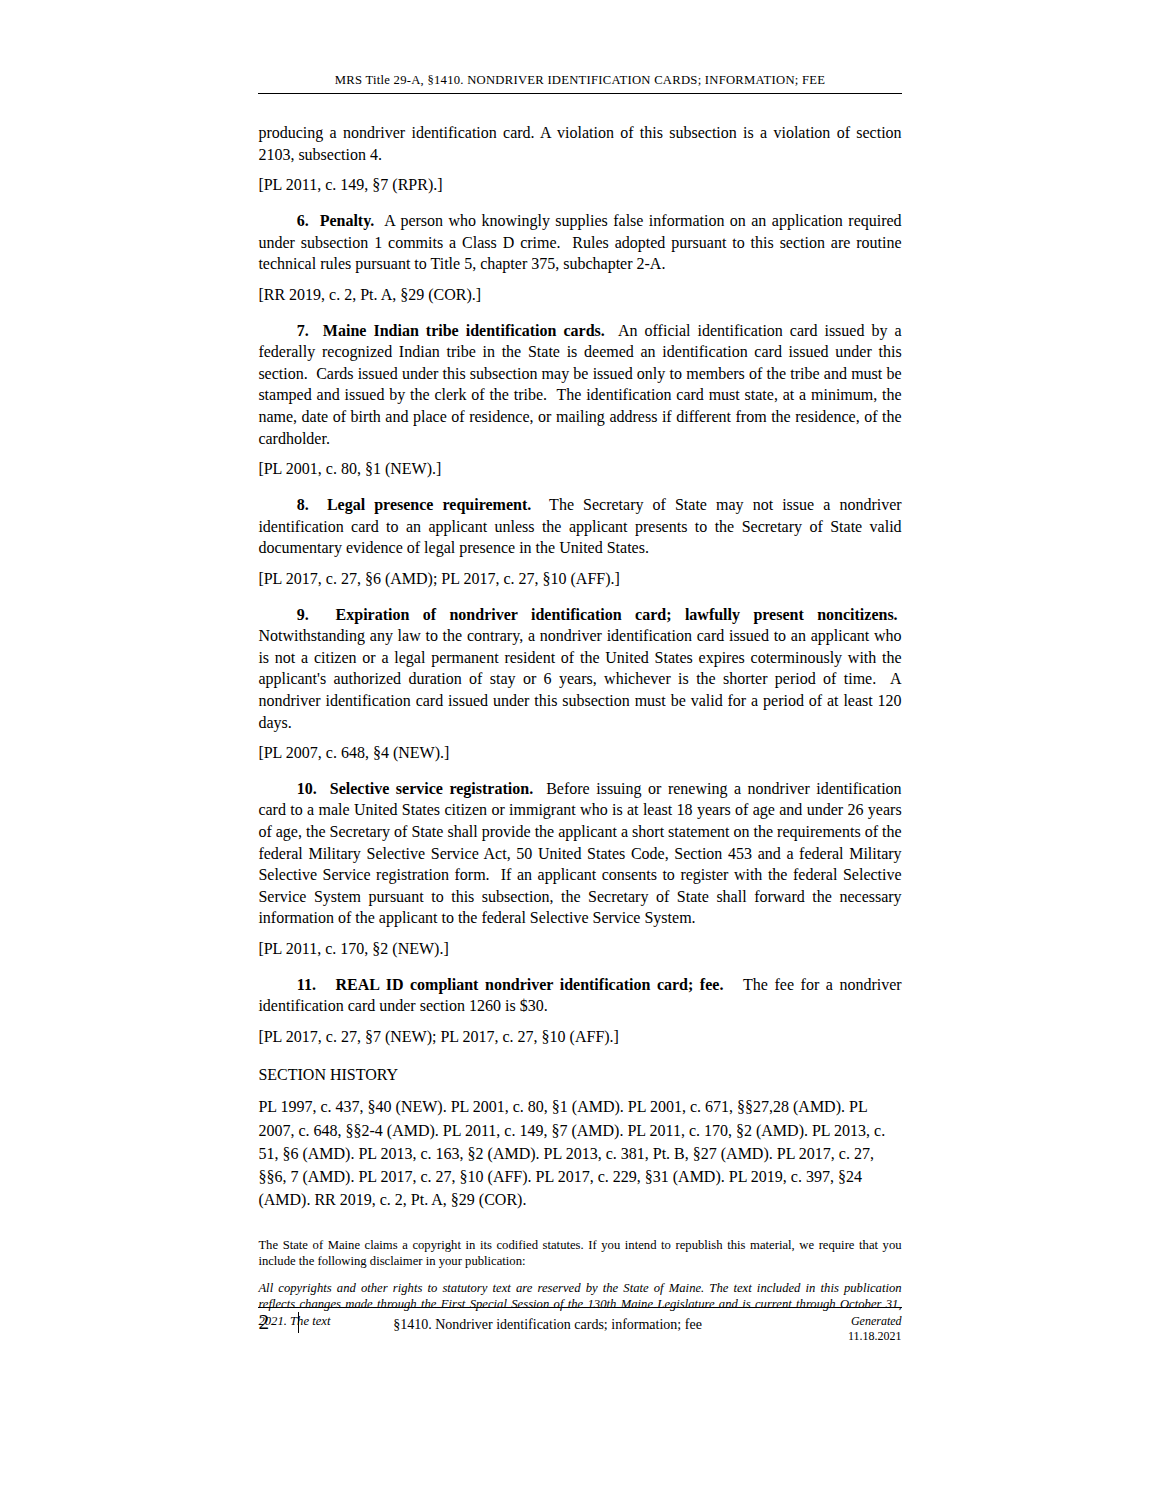MRS Title 29-A, §1410. NONDRIVER IDENTIFICATION CARDS; INFORMATION; FEE
producing a nondriver identification card. A violation of this subsection is a violation of section 2103, subsection 4.
[PL 2011, c. 149, §7 (RPR).]
6. Penalty. A person who knowingly supplies false information on an application required under subsection 1 commits a Class D crime. Rules adopted pursuant to this section are routine technical rules pursuant to Title 5, chapter 375, subchapter 2‑A.
[RR 2019, c. 2, Pt. A, §29 (COR).]
7. Maine Indian tribe identification cards. An official identification card issued by a federally recognized Indian tribe in the State is deemed an identification card issued under this section. Cards issued under this subsection may be issued only to members of the tribe and must be stamped and issued by the clerk of the tribe. The identification card must state, at a minimum, the name, date of birth and place of residence, or mailing address if different from the residence, of the cardholder.
[PL 2001, c. 80, §1 (NEW).]
8. Legal presence requirement. The Secretary of State may not issue a nondriver identification card to an applicant unless the applicant presents to the Secretary of State valid documentary evidence of legal presence in the United States.
[PL 2017, c. 27, §6 (AMD); PL 2017, c. 27, §10 (AFF).]
9. Expiration of nondriver identification card; lawfully present noncitizens. Notwithstanding any law to the contrary, a nondriver identification card issued to an applicant who is not a citizen or a legal permanent resident of the United States expires coterminously with the applicant's authorized duration of stay or 6 years, whichever is the shorter period of time. A nondriver identification card issued under this subsection must be valid for a period of at least 120 days.
[PL 2007, c. 648, §4 (NEW).]
10. Selective service registration. Before issuing or renewing a nondriver identification card to a male United States citizen or immigrant who is at least 18 years of age and under 26 years of age, the Secretary of State shall provide the applicant a short statement on the requirements of the federal Military Selective Service Act, 50 United States Code, Section 453 and a federal Military Selective Service registration form. If an applicant consents to register with the federal Selective Service System pursuant to this subsection, the Secretary of State shall forward the necessary information of the applicant to the federal Selective Service System.
[PL 2011, c. 170, §2 (NEW).]
11. REAL ID compliant nondriver identification card; fee. The fee for a nondriver identification card under section 1260 is $30.
[PL 2017, c. 27, §7 (NEW); PL 2017, c. 27, §10 (AFF).]
SECTION HISTORY
PL 1997, c. 437, §40 (NEW). PL 2001, c. 80, §1 (AMD). PL 2001, c. 671, §§27,28 (AMD). PL 2007, c. 648, §§2-4 (AMD). PL 2011, c. 149, §7 (AMD). PL 2011, c. 170, §2 (AMD). PL 2013, c. 51, §6 (AMD). PL 2013, c. 163, §2 (AMD). PL 2013, c. 381, Pt. B, §27 (AMD). PL 2017, c. 27, §§6, 7 (AMD). PL 2017, c. 27, §10 (AFF). PL 2017, c. 229, §31 (AMD). PL 2019, c. 397, §24 (AMD). RR 2019, c. 2, Pt. A, §29 (COR).
The State of Maine claims a copyright in its codified statutes. If you intend to republish this material, we require that you include the following disclaimer in your publication:
All copyrights and other rights to statutory text are reserved by the State of Maine. The text included in this publication reflects changes made through the First Special Session of the 130th Maine Legislature and is current through October 31, 2021. The text
2
§1410. Nondriver identification cards; information; fee
Generated
11.18.2021